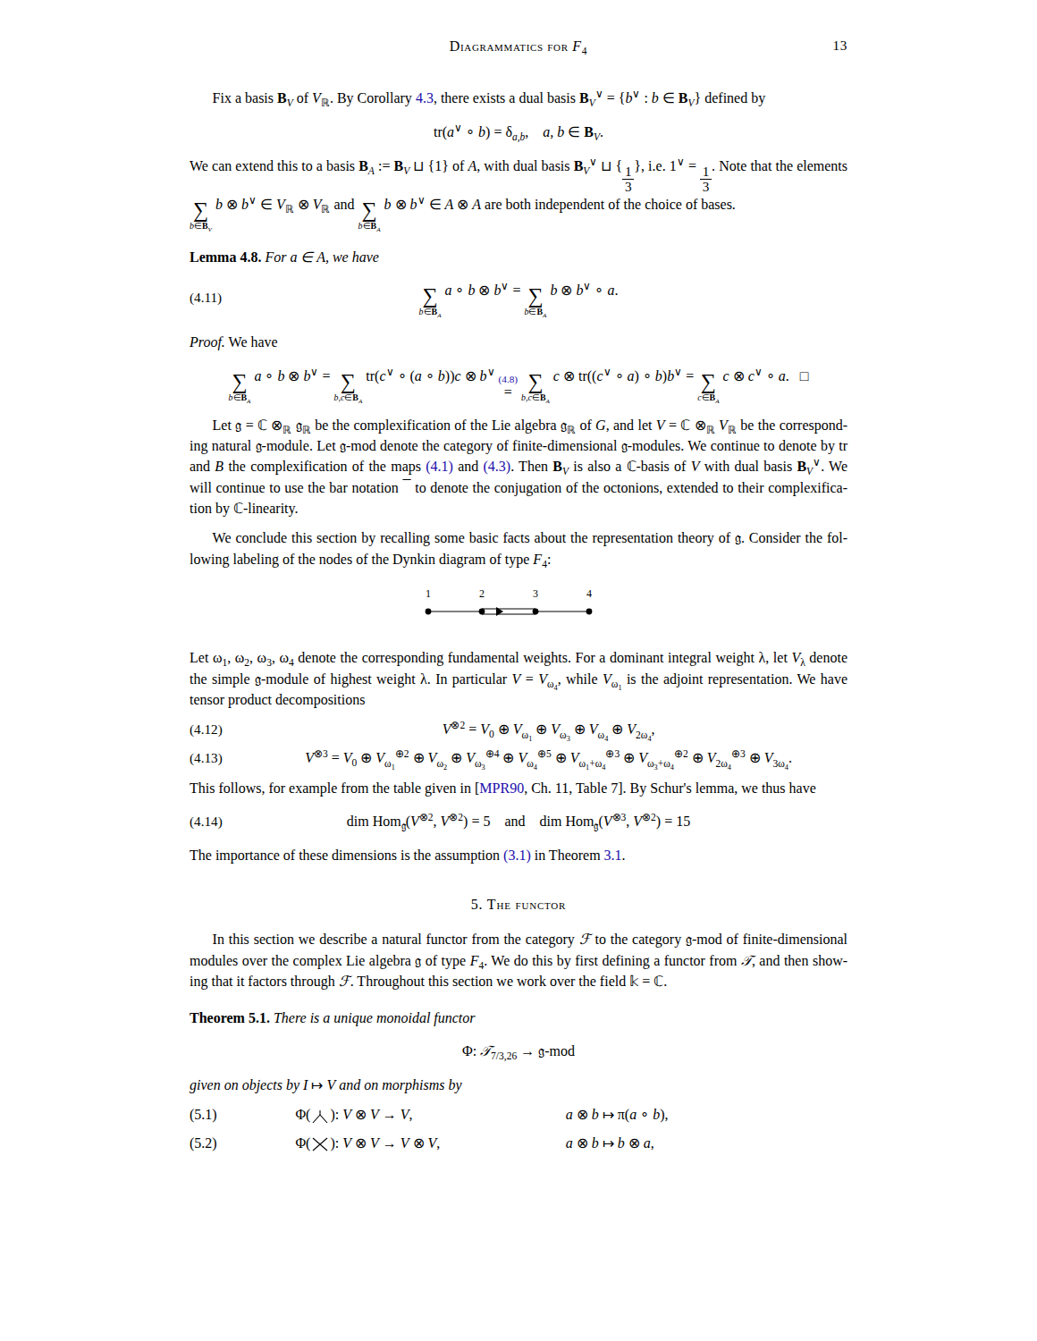Diagrammatics for F4 13
Fix a basis BV of Vℝ. By Corollary 4.3, there exists a dual basis BV∨ = {b∨ : b ∈ BV} defined by
tr(a∨ ∘ b) = δa,b, a, b ∈ BV.
We can extend this to a basis BA := BV ⊔ {1} of A, with dual basis BV∨ ⊔ {13}, i.e. 1∨ = 13. Note that the elements ∑b∈BV b ⊗ b∨ ∈ Vℝ ⊗ Vℝ and ∑b∈BA b ⊗ b∨ ∈ A ⊗ A are both independent of the choice of bases.
Lemma 4.8. For a ∈ A, we have
(4.11)
∑b∈BA a ∘ b ⊗ b∨ = ∑b∈BA b ⊗ b∨ ∘ a.
Proof. We have
∑b∈BA a ∘ b ⊗ b∨ = ∑b,c∈BA tr(c∨ ∘ (a ∘ b))c ⊗ b∨ (4.8)= ∑b,c∈BA c ⊗ tr((c∨ ∘ a) ∘ b)b∨ = ∑c∈BA c ⊗ c∨ ∘ a. □
Let 𝔤 = ℂ ⊗ℝ 𝔤ℝ be the complexification of the Lie algebra 𝔤ℝ of G, and let V = ℂ ⊗ℝ Vℝ be the corresponding natural 𝔤-module. Let 𝔤-mod denote the category of finite-dimensional 𝔤-modules. We continue to denote by tr and B the complexification of the maps (4.1) and (4.3). Then BV is also a ℂ-basis of V with dual basis BV∨. We will continue to use the bar notation to denote the conjugation of the octonions, extended to their complexification by ℂ-linearity.
We conclude this section by recalling some basic facts about the representation theory of 𝔤. Consider the following labeling of the nodes of the Dynkin diagram of type F4:
1 2 3 4
Let ω1, ω2, ω3, ω4 denote the corresponding fundamental weights. For a dominant integral weight λ, let Vλ denote the simple 𝔤-module of highest weight λ. In particular V = Vω4, while Vω1 is the adjoint representation. We have tensor product decompositions
(4.12)
V⊗2 = V0 ⊕ Vω1 ⊕ Vω3 ⊕ Vω4 ⊕ V2ω4,
(4.13)
V⊗3 = V0 ⊕ Vω1⊕2 ⊕ Vω2 ⊕ Vω3⊕4 ⊕ Vω4⊕5 ⊕ Vω1+ω4⊕3 ⊕ Vω3+ω4⊕2 ⊕ V2ω4⊕3 ⊕ V3ω4.
This follows, for example from the table given in [MPR90, Ch. 11, Table 7]. By Schur's lemma, we thus have
(4.14)
dim Hom𝔤(V⊗2, V⊗2) = 5 and dim Hom𝔤(V⊗3, V⊗2) = 15
The importance of these dimensions is the assumption (3.1) in Theorem 3.1.
5. The functor
In this section we describe a natural functor from the category ℱ to the category 𝔤-mod of finite-dimensional modules over the complex Lie algebra 𝔤 of type F4. We do this by first defining a functor from 𝒯, and then showing that it factors through ℱ. Throughout this section we work over the field 𝕜 = ℂ.
Theorem 5.1. There is a unique monoidal functor
Φ: 𝒯7/3,26 → 𝔤-mod
given on objects by I ↦ V and on morphisms by
(5.1)
Φ( ): V ⊗ V → V,
a ⊗ b ↦ π(a ∘ b),
(5.2)
Φ( ): V ⊗ V → V ⊗ V,
a ⊗ b ↦ b ⊗ a,